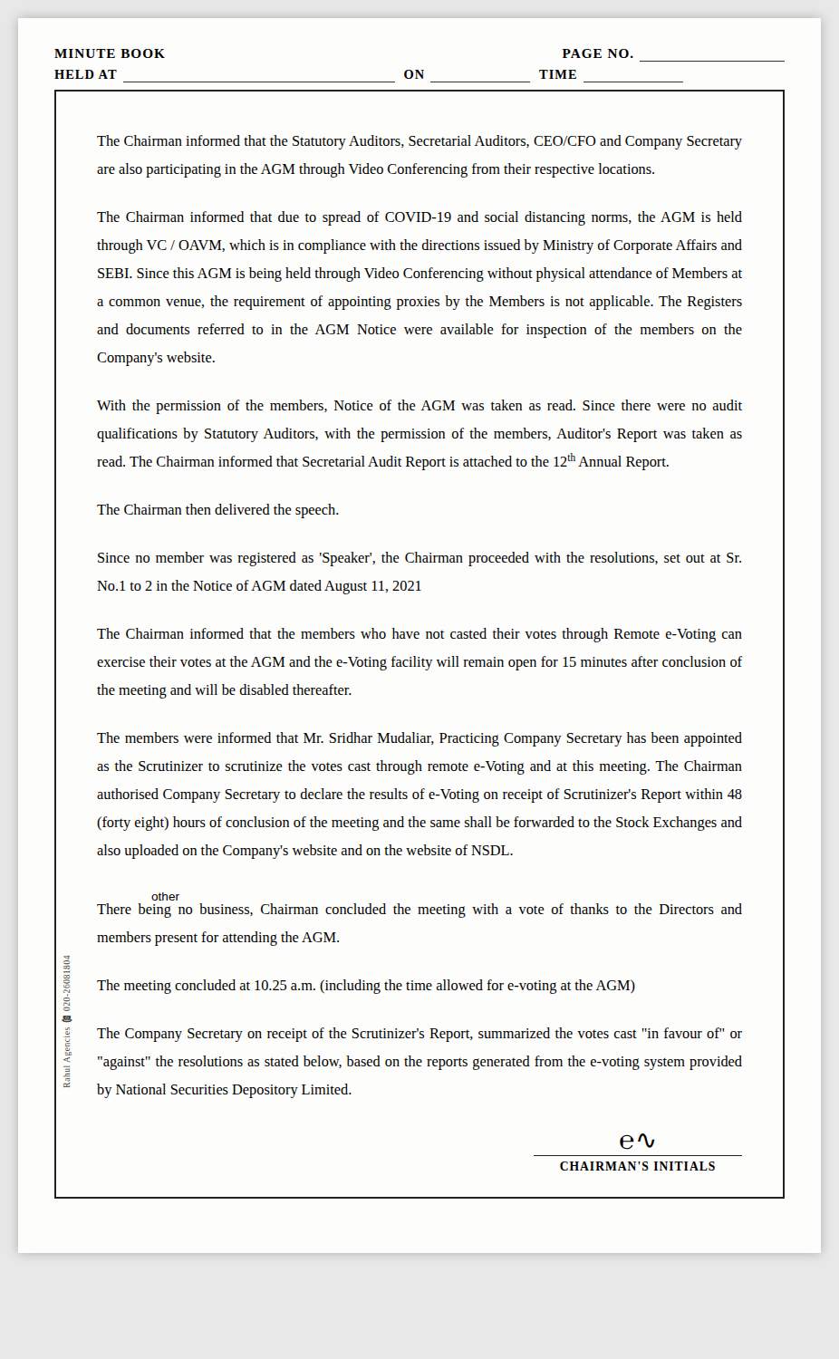MINUTE BOOK PAGE NO.
HELD AT ON TIME
The Chairman informed that the Statutory Auditors, Secretarial Auditors, CEO/CFO and Company Secretary are also participating in the AGM through Video Conferencing from their respective locations.
The Chairman informed that due to spread of COVID-19 and social distancing norms, the AGM is held through VC / OAVM, which is in compliance with the directions issued by Ministry of Corporate Affairs and SEBI. Since this AGM is being held through Video Conferencing without physical attendance of Members at a common venue, the requirement of appointing proxies by the Members is not applicable. The Registers and documents referred to in the AGM Notice were available for inspection of the members on the Company's website.
With the permission of the members, Notice of the AGM was taken as read. Since there were no audit qualifications by Statutory Auditors, with the permission of the members, Auditor's Report was taken as read. The Chairman informed that Secretarial Audit Report is attached to the 12th Annual Report.
The Chairman then delivered the speech.
Since no member was registered as 'Speaker', the Chairman proceeded with the resolutions, set out at Sr. No.1 to 2 in the Notice of AGM dated August 11, 2021
The Chairman informed that the members who have not casted their votes through Remote e-Voting can exercise their votes at the AGM and the e-Voting facility will remain open for 15 minutes after conclusion of the meeting and will be disabled thereafter.
The members were informed that Mr. Sridhar Mudaliar, Practicing Company Secretary has been appointed as the Scrutinizer to scrutinize the votes cast through remote e-Voting and at this meeting. The Chairman authorised Company Secretary to declare the results of e-Voting on receipt of Scrutinizer's Report within 48 (forty eight) hours of conclusion of the meeting and the same shall be forwarded to the Stock Exchanges and also uploaded on the Company's website and on the website of NSDL.
other There being no business, Chairman concluded the meeting with a vote of thanks to the Directors and members present for attending the AGM.
The meeting concluded at 10.25 a.m. (including the time allowed for e-voting at the AGM)
The Company Secretary on receipt of the Scrutinizer's Report, summarized the votes cast "in favour of" or "against" the resolutions as stated below, based on the reports generated from the e-voting system provided by National Securities Depository Limited.
℮∿
CHAIRMAN'S INITIALS
Rahul Agencies ☎ 020-26081804